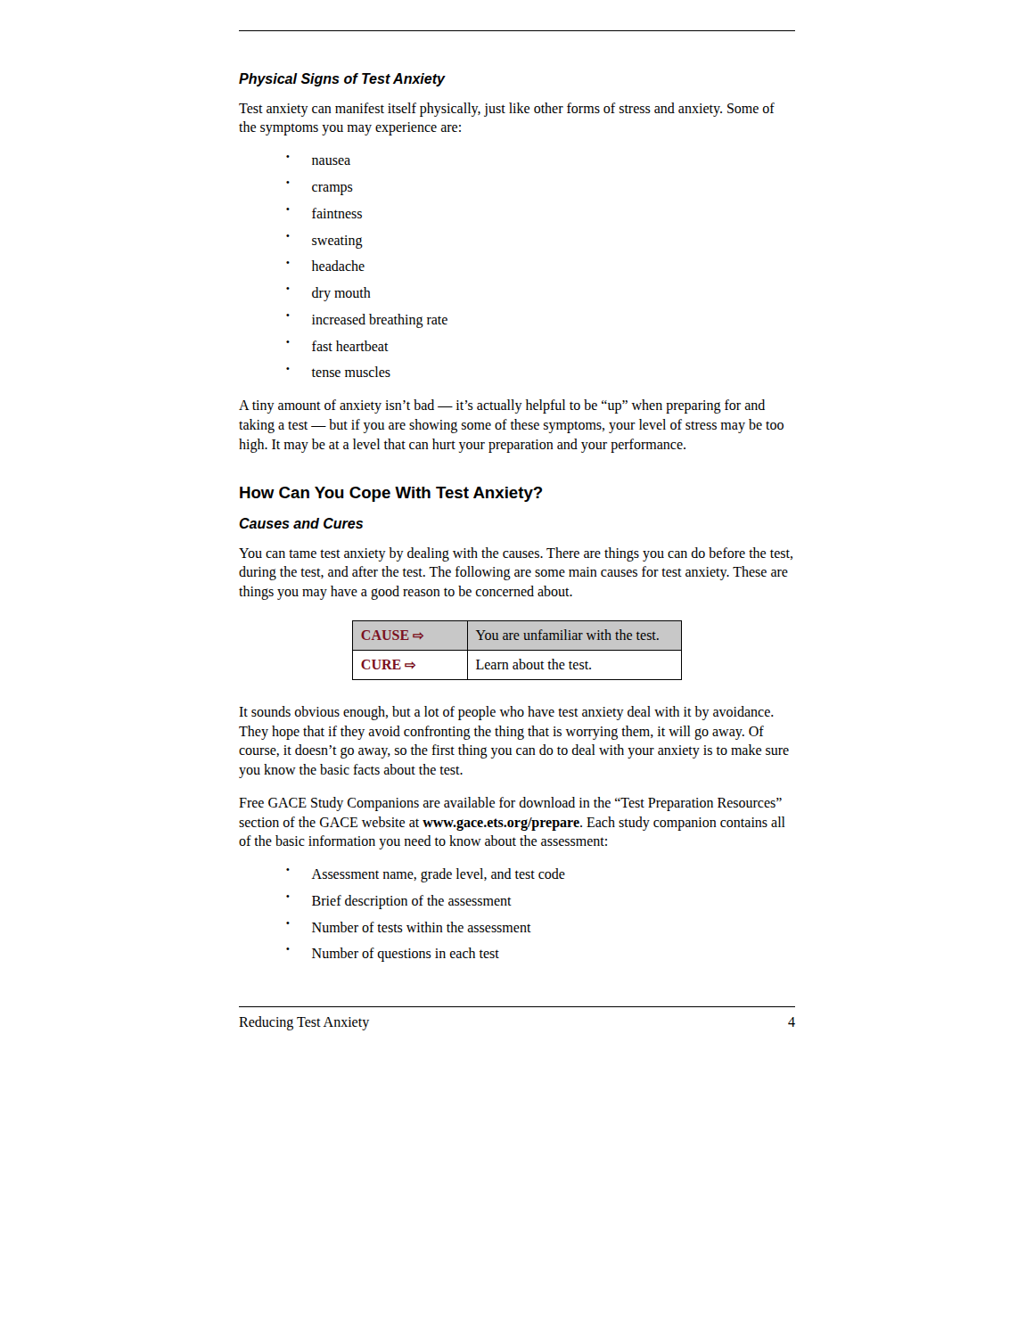Physical Signs of Test Anxiety
Test anxiety can manifest itself physically, just like other forms of stress and anxiety. Some of the symptoms you may experience are:
nausea
cramps
faintness
sweating
headache
dry mouth
increased breathing rate
fast heartbeat
tense muscles
A tiny amount of anxiety isn’t bad — it’s actually helpful to be “up” when preparing for and taking a test — but if you are showing some of these symptoms, your level of stress may be too high. It may be at a level that can hurt your preparation and your performance.
How Can You Cope With Test Anxiety?
Causes and Cures
You can tame test anxiety by dealing with the causes. There are things you can do before the test, during the test, and after the test. The following are some main causes for test anxiety. These are things you may have a good reason to be concerned about.
| CAUSE ⇨ | You are unfamiliar with the test. |
| CURE ⇨ | Learn about the test. |
It sounds obvious enough, but a lot of people who have test anxiety deal with it by avoidance. They hope that if they avoid confronting the thing that is worrying them, it will go away. Of course, it doesn’t go away, so the first thing you can do to deal with your anxiety is to make sure you know the basic facts about the test.
Free GACE Study Companions are available for download in the “Test Preparation Resources” section of the GACE website at www.gace.ets.org/prepare. Each study companion contains all of the basic information you need to know about the assessment:
Assessment name, grade level, and test code
Brief description of the assessment
Number of tests within the assessment
Number of questions in each test
Reducing Test Anxiety
4